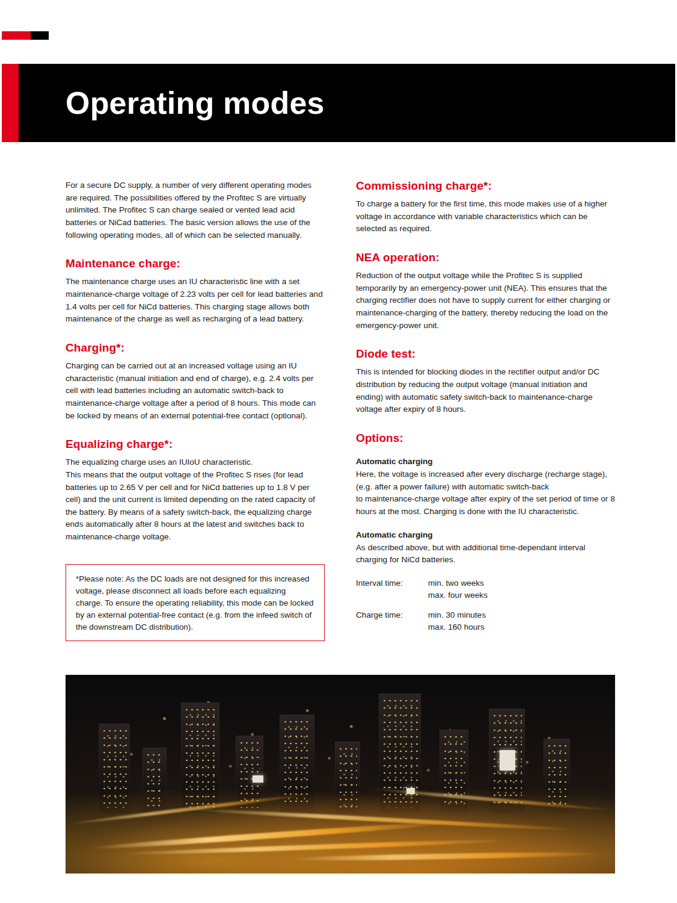Operating modes
For a secure DC supply, a number of very different operating modes are required. The possibilities offered by the Profitec S are virtually unlimited. The Profitec S can charge sealed or vented lead acid batteries or NiCad batteries. The basic version allows the use of the following operating modes, all of which can be selected manually.
Maintenance charge:
The maintenance charge uses an IU characteristic line with a set maintenance-charge voltage of 2.23 volts per cell for lead batteries and 1.4 volts per cell for NiCd batteries. This charging stage allows both maintenance of the charge as well as recharging of a lead battery.
Charging*:
Charging can be carried out at an increased voltage using an IU characteristic (manual initiation and end of charge), e.g. 2.4 volts per cell with lead batteries including an automatic switch-back to maintenance-charge voltage after a period of 8 hours. This mode can be locked by means of an external potential-free contact (optional).
Equalizing charge*:
The equalizing charge uses an IUIoU characteristic.
This means that the output voltage of the Profitec S rises (for lead batteries up to 2.65 V per cell and for NiCd batteries up to 1.8 V per cell) and the unit current is limited depending on the rated capacity of the battery. By means of a safety switch-back, the equalizing charge ends automatically after 8 hours at the latest and switches back to maintenance-charge voltage.
*Please note: As the DC loads are not designed for this increased voltage, please disconnect all loads before each equalizing charge. To ensure the operating reliability, this mode can be locked by an external potential-free contact (e.g. from the infeed switch of the downstream DC distribution).
Commissioning charge*:
To charge a battery for the first time, this mode makes use of a higher voltage in accordance with variable characteristics which can be selected as required.
NEA operation:
Reduction of the output voltage while the Profitec S is supplied temporarily by an emergency-power unit (NEA). This ensures that the charging rectifier does not have to supply current for either charging or maintenance-charging of the battery, thereby reducing the load on the emergency-power unit.
Diode test:
This is intended for blocking diodes in the rectifier output and/or DC distribution by reducing the output voltage (manual initiation and ending) with automatic safety switch-back to maintenance-charge voltage after expiry of 8 hours.
Options:
Automatic charging
Here, the voltage is increased after every discharge (recharge stage), (e.g. after a power failure) with automatic switch-back
to maintenance-charge voltage after expiry of the set period of time or 8 hours at the most. Charging is done with the IU characteristic.
Automatic charging
As described above, but with additional time-dependant interval charging for NiCd batteries.
Interval time:
min. two weeks max. four weeks
Charge time:
min. 30 minutes max. 160 hours